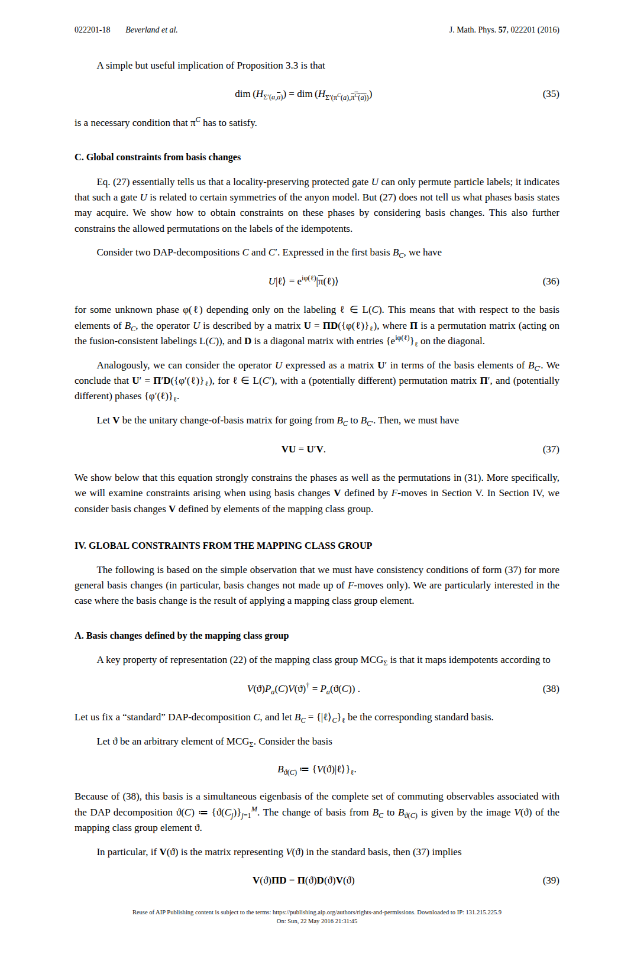022201-18 Beverland et al.
J. Math. Phys. 57, 022201 (2016)
A simple but useful implication of Proposition 3.3 is that
dim (HΣ′(a,a)) = dim (HΣ′(πC(a),πC(a)))
(35)
is a necessary condition that πC has to satisfy.
C. Global constraints from basis changes
Eq. (27) essentially tells us that a locality-preserving protected gate U can only permute particle labels; it indicates that such a gate U is related to certain symmetries of the anyon model. But (27) does not tell us what phases basis states may acquire. We show how to obtain constraints on these phases by considering basis changes. This also further constrains the allowed permutations on the labels of the idempotents.
Consider two DAP-decompositions C and C′. Expressed in the first basis BC, we have
U|ℓ⟩ = eiφ(ℓ)|π(ℓ)⟩
(36)
for some unknown phase φ(ℓ) depending only on the labeling ℓ ∈ L(C). This means that with respect to the basis elements of BC, the operator U is described by a matrix U = ΠD({φ(ℓ)}ℓ), where Π is a permutation matrix (acting on the fusion-consistent labelings L(C)), and D is a diagonal matrix with entries {eiφ(ℓ)}ℓ on the diagonal.
Analogously, we can consider the operator U expressed as a matrix U′ in terms of the basis elements of BC′. We conclude that U′ = Π′D({φ′(ℓ)}ℓ), for ℓ ∈ L(C′), with a (potentially different) permutation matrix Π′, and (potentially different) phases {φ′(ℓ)}ℓ.
Let V be the unitary change-of-basis matrix for going from BC to BC′. Then, we must have
VU = U′V.
(37)
We show below that this equation strongly constrains the phases as well as the permutations in (31). More specifically, we will examine constraints arising when using basis changes V defined by F-moves in Section V. In Section IV, we consider basis changes V defined by elements of the mapping class group.
IV. GLOBAL CONSTRAINTS FROM THE MAPPING CLASS GROUP
The following is based on the simple observation that we must have consistency conditions of form (37) for more general basis changes (in particular, basis changes not made up of F-moves only). We are particularly interested in the case where the basis change is the result of applying a mapping class group element.
A. Basis changes defined by the mapping class group
A key property of representation (22) of the mapping class group MCGΣ is that it maps idempotents according to
V(ϑ)Pa(C)V(ϑ)† = Pa(ϑ(C)) .
(38)
Let us fix a “standard” DAP-decomposition C, and let BC = {|ℓ⟩C}ℓ be the corresponding standard basis.
Let ϑ be an arbitrary element of MCGΣ. Consider the basis
Bϑ(C) ≔ {V(ϑ)|ℓ⟩}ℓ.
Because of (38), this basis is a simultaneous eigenbasis of the complete set of commuting observables associated with the DAP decomposition ϑ(C) ≔ {ϑ(Cj)}j=1M. The change of basis from BC to Bϑ(C) is given by the image V(ϑ) of the mapping class group element ϑ.
In particular, if V(ϑ) is the matrix representing V(ϑ) in the standard basis, then (37) implies
V(ϑ)ΠD = Π(ϑ)D(ϑ)V(ϑ)
(39)
Reuse of AIP Publishing content is subject to the terms: https://publishing.aip.org/authors/rights-and-permissions. Downloaded to IP: 131.215.225.9
On: Sun, 22 May 2016 21:31:45